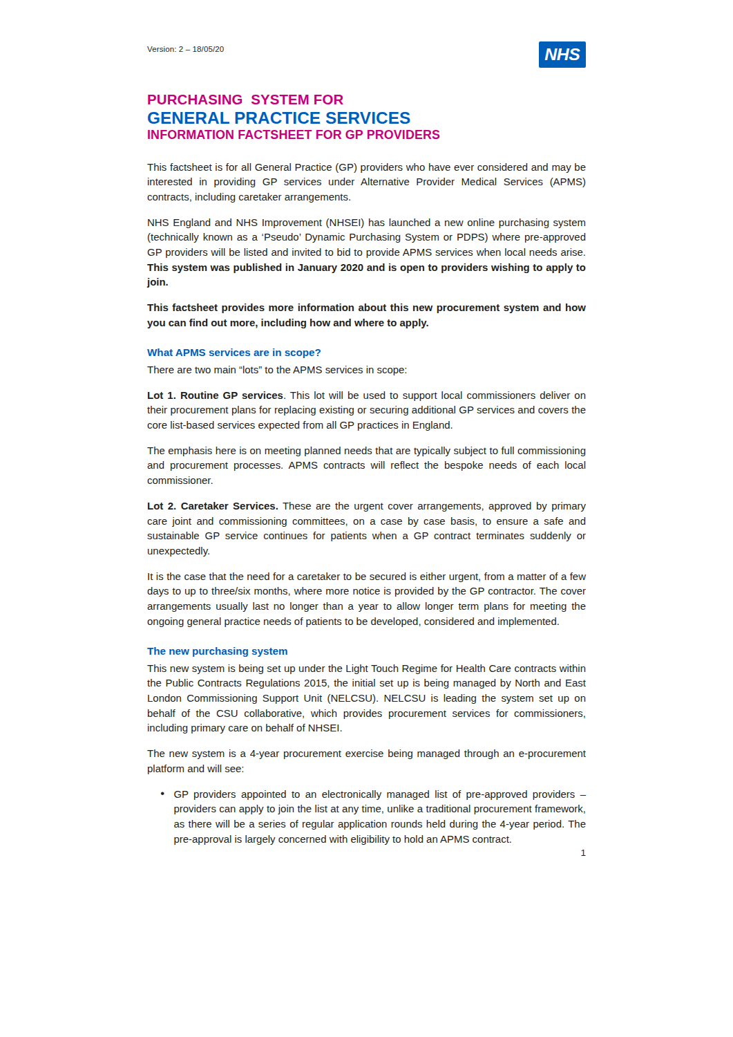Version: 2 – 18/05/20
NHS
Purchasing System for General Practice Services Information Factsheet for GP Providers
This factsheet is for all General Practice (GP) providers who have ever considered and may be interested in providing GP services under Alternative Provider Medical Services (APMS) contracts, including caretaker arrangements.
NHS England and NHS Improvement (NHSEI) has launched a new online purchasing system (technically known as a ‘Pseudo’ Dynamic Purchasing System or PDPS) where pre-approved GP providers will be listed and invited to bid to provide APMS services when local needs arise. This system was published in January 2020 and is open to providers wishing to apply to join.
This factsheet provides more information about this new procurement system and how you can find out more, including how and where to apply.
What APMS services are in scope?
There are two main “lots” to the APMS services in scope:
Lot 1. Routine GP services. This lot will be used to support local commissioners deliver on their procurement plans for replacing existing or securing additional GP services and covers the core list-based services expected from all GP practices in England.
The emphasis here is on meeting planned needs that are typically subject to full commissioning and procurement processes. APMS contracts will reflect the bespoke needs of each local commissioner.
Lot 2. Caretaker Services. These are the urgent cover arrangements, approved by primary care joint and commissioning committees, on a case by case basis, to ensure a safe and sustainable GP service continues for patients when a GP contract terminates suddenly or unexpectedly.
It is the case that the need for a caretaker to be secured is either urgent, from a matter of a few days to up to three/six months, where more notice is provided by the GP contractor. The cover arrangements usually last no longer than a year to allow longer term plans for meeting the ongoing general practice needs of patients to be developed, considered and implemented.
The new purchasing system
This new system is being set up under the Light Touch Regime for Health Care contracts within the Public Contracts Regulations 2015, the initial set up is being managed by North and East London Commissioning Support Unit (NELCSU). NELCSU is leading the system set up on behalf of the CSU collaborative, which provides procurement services for commissioners, including primary care on behalf of NHSEI.
The new system is a 4-year procurement exercise being managed through an e-procurement platform and will see:
GP providers appointed to an electronically managed list of pre-approved providers – providers can apply to join the list at any time, unlike a traditional procurement framework, as there will be a series of regular application rounds held during the 4-year period. The pre-approval is largely concerned with eligibility to hold an APMS contract.
1